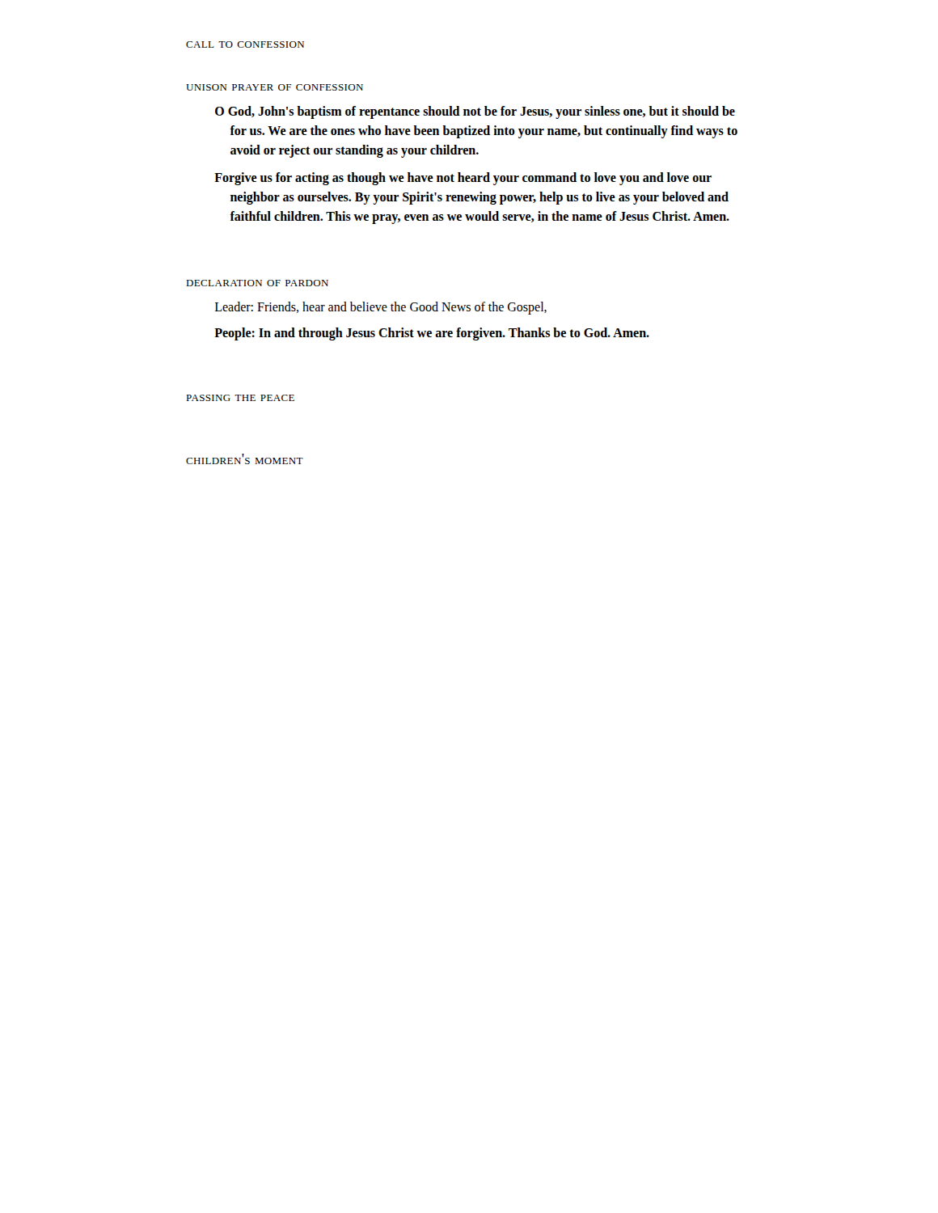Call to Confession
Unison Prayer of Confession
O God, John's baptism of repentance should not be for Jesus, your sinless one, but it should be for us. We are the ones who have been baptized into your name, but continually find ways to avoid or reject our standing as your children.
Forgive us for acting as though we have not heard your command to love you and love our neighbor as ourselves. By your Spirit's renewing power, help us to live as your beloved and faithful children. This we pray, even as we would serve, in the name of Jesus Christ. Amen.
Declaration of Pardon
Leader: Friends, hear and believe the Good News of the Gospel,
People: In and through Jesus Christ we are forgiven. Thanks be to God. Amen.
Passing the Peace
Children's Moment